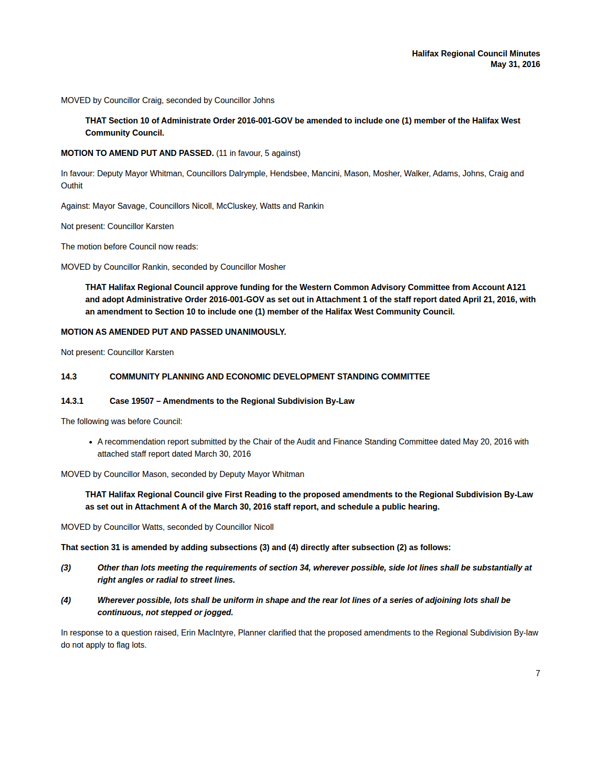Halifax Regional Council Minutes
May 31, 2016
MOVED by Councillor Craig, seconded by Councillor Johns
THAT Section 10 of Administrate Order 2016-001-GOV be amended to include one (1) member of the Halifax West Community Council.
MOTION TO AMEND PUT AND PASSED. (11 in favour, 5 against)
In favour: Deputy Mayor Whitman, Councillors Dalrymple, Hendsbee, Mancini, Mason, Mosher, Walker, Adams, Johns, Craig and Outhit
Against: Mayor Savage, Councillors Nicoll, McCluskey, Watts and Rankin
Not present: Councillor Karsten
The motion before Council now reads:
MOVED by Councillor Rankin, seconded by Councillor Mosher
THAT Halifax Regional Council approve funding for the Western Common Advisory Committee from Account A121 and adopt Administrative Order 2016-001-GOV as set out in Attachment 1 of the staff report dated April 21, 2016, with an amendment to Section 10 to include one (1) member of the Halifax West Community Council.
MOTION AS AMENDED PUT AND PASSED UNANIMOUSLY.
Not present: Councillor Karsten
14.3 COMMUNITY PLANNING AND ECONOMIC DEVELOPMENT STANDING COMMITTEE
14.3.1 Case 19507 – Amendments to the Regional Subdivision By-Law
The following was before Council:
A recommendation report submitted by the Chair of the Audit and Finance Standing Committee dated May 20, 2016 with attached staff report dated March 30, 2016
MOVED by Councillor Mason, seconded by Deputy Mayor Whitman
THAT Halifax Regional Council give First Reading to the proposed amendments to the Regional Subdivision By-Law as set out in Attachment A of the March 30, 2016 staff report, and schedule a public hearing.
MOVED by Councillor Watts, seconded by Councillor Nicoll
That section 31 is amended by adding subsections (3) and (4) directly after subsection (2) as follows:
(3) Other than lots meeting the requirements of section 34, wherever possible, side lot lines shall be substantially at right angles or radial to street lines.
(4) Wherever possible, lots shall be uniform in shape and the rear lot lines of a series of adjoining lots shall be continuous, not stepped or jogged.
In response to a question raised, Erin MacIntyre, Planner clarified that the proposed amendments to the Regional Subdivision By-law do not apply to flag lots.
7